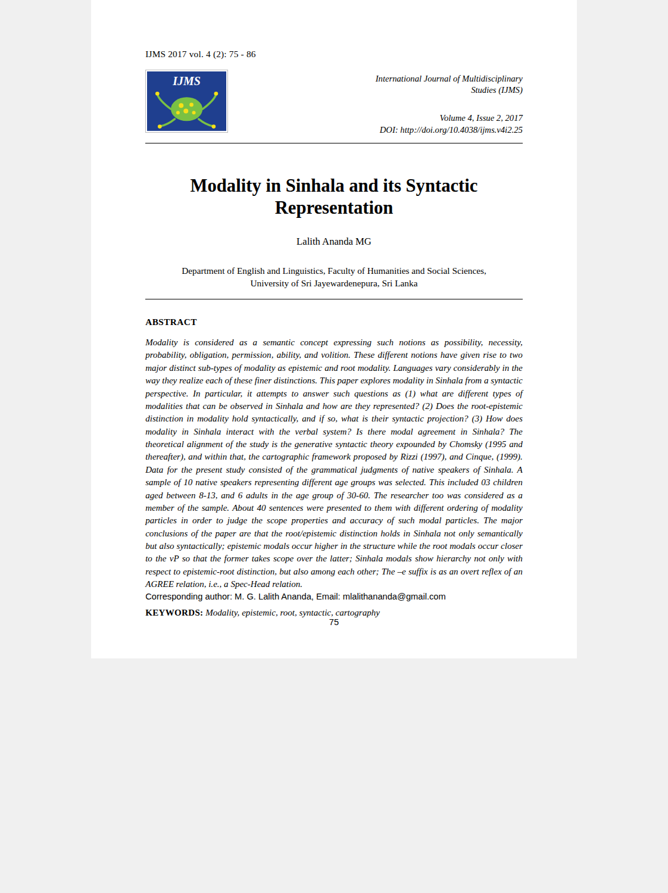IJMS 2017 vol. 4 (2): 75 - 86
IJMS
International Journal of Multidisciplinary
Studies (IJMS)
Volume 4, Issue 2, 2017
DOI: http://doi.org/10.4038/ijms.v4i2.25
Modality in Sinhala and its Syntactic
Representation
Lalith Ananda MG
Department of English and Linguistics, Faculty of Humanities and Social Sciences,
University of Sri Jayewardenepura, Sri Lanka
ABSTRACT
Modality is considered as a semantic concept expressing such notions as possibility, necessity, probability, obligation, permission, ability, and volition. These different notions have given rise to two major distinct sub-types of modality as epistemic and root modality. Languages vary considerably in the way they realize each of these finer distinctions. This paper explores modality in Sinhala from a syntactic perspective. In particular, it attempts to answer such questions as (1) what are different types of modalities that can be observed in Sinhala and how are they represented? (2) Does the root-epistemic distinction in modality hold syntactically, and if so, what is their syntactic projection? (3) How does modality in Sinhala interact with the verbal system? Is there modal agreement in Sinhala? The theoretical alignment of the study is the generative syntactic theory expounded by Chomsky (1995 and thereafter), and within that, the cartographic framework proposed by Rizzi (1997), and Cinque, (1999). Data for the present study consisted of the grammatical judgments of native speakers of Sinhala. A sample of 10 native speakers representing different age groups was selected. This included 03 children aged between 8-13, and 6 adults in the age group of 30-60. The researcher too was considered as a member of the sample. About 40 sentences were presented to them with different ordering of modality particles in order to judge the scope properties and accuracy of such modal particles. The major conclusions of the paper are that the root/epistemic distinction holds in Sinhala not only semantically but also syntactically; epistemic modals occur higher in the structure while the root modals occur closer to the vP so that the former takes scope over the latter; Sinhala modals show hierarchy not only with respect to epistemic-root distinction, but also among each other; The –e suffix is as an overt reflex of an AGREE relation, i.e., a Spec-Head relation.
KEYWORDS: Modality, epistemic, root, syntactic, cartography
Corresponding author: M. G. Lalith Ananda, Email: mlalithananda@gmail.com
75